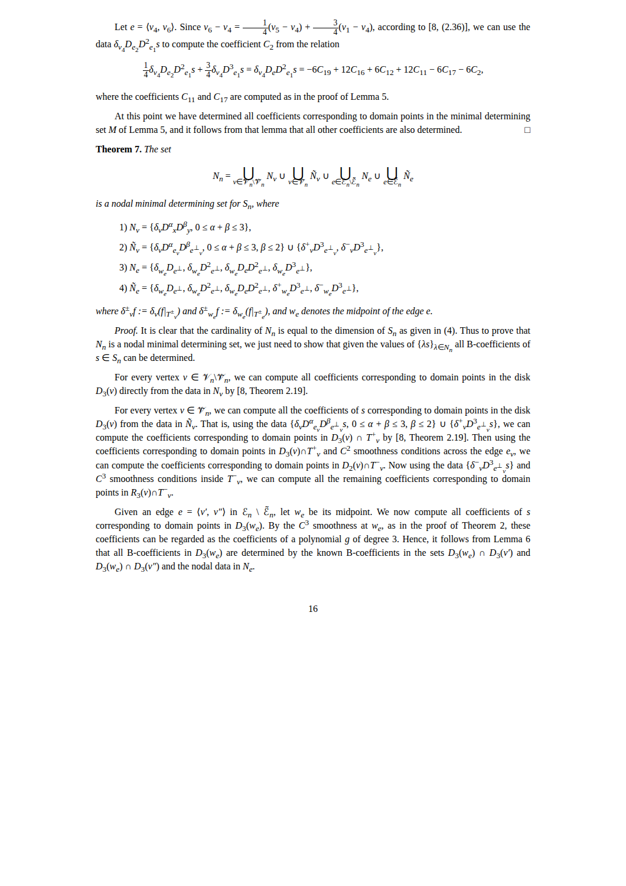Let e = ⟨v4, v6⟩. Since v6 − v4 = 14(v5 − v4) + 34(v1 − v4), according to [8, (2.36)], we can use the data δv4De2D2e1s to compute the coefficient C2 from the relation
14 δv4De2D2e1s + 34 δv4D3e1s = δv4DeD2e1s = −6C19 + 12C16 + 6C12 + 12C11 − 6C17 − 6C2,
where the coefficients C11 and C17 are computed as in the proof of Lemma 5.
At this point we have determined all coefficients corresponding to domain points in the minimal determining set M of Lemma 5, and it follows from that lemma that all other coefficients are also determined. □
Theorem 7. The set
Nn = ⋃v∈𝒱n\𝒱̃n Nv ∪ ⋃v∈𝒱̃n Ñv ∪ ⋃e∈ℰn\ℰ̃n Ne ∪ ⋃e∈ℰ̃n Ñe
is a nodal minimal determining set for Sn, where
Nv = {δvDαxDβy, 0 ≤ α + β ≤ 3},
Ñv = {δvDαevDβe⊥v, 0 ≤ α + β ≤ 3, β ≤ 2} ∪ {δ+vD3e⊥v, δ−vD3e⊥v},
Ne = {δweDe⊥, δweD2e⊥, δweDeD2e⊥, δweD3e⊥},
Ñe = {δweDe⊥, δweD2e⊥, δweDeD2e⊥, δ+weD3e⊥, δ−weD3e⊥},
where δ±vf := δv(f|T±v) and δ±wef := δwe(f|T±e), and we denotes the midpoint of the edge e.
Proof. It is clear that the cardinality of Nn is equal to the dimension of Sn as given in (4). Thus to prove that Nn is a nodal minimal determining set, we just need to show that given the values of {λs}λ∈Nn all B-coefficients of s ∈ Sn can be determined.
For every vertex v ∈ 𝒱n\𝒱̃n, we can compute all coefficients corresponding to domain points in the disk D3(v) directly from the data in Nv by [8, Theorem 2.19].
For every vertex v ∈ 𝒱̃n, we can compute all the coefficients of s corresponding to domain points in the disk D3(v) from the data in Ñv. That is, using the data {δvDαevDβe⊥vs, 0 ≤ α + β ≤ 3, β ≤ 2} ∪ {δ+vD3e⊥vs}, we can compute the coefficients corresponding to domain points in D3(v) ∩ T+v by [8, Theorem 2.19]. Then using the coefficients corresponding to domain points in D3(v)∩T+v and C2 smoothness conditions across the edge ev, we can compute the coefficients corresponding to domain points in D2(v)∩T−v. Now using the data {δ−vD3e⊥vs} and C3 smoothness conditions inside T−v, we can compute all the remaining coefficients corresponding to domain points in R3(v)∩T−v.
Given an edge e = ⟨v′, v″⟩ in ℰn \ ℰ̃n, let we be its midpoint. We now compute all coefficients of s corresponding to domain points in D3(we). By the C3 smoothness at we, as in the proof of Theorem 2, these coefficients can be regarded as the coefficients of a polynomial g of degree 3. Hence, it follows from Lemma 6 that all B-coefficients in D3(we) are determined by the known B-coefficients in the sets D3(we) ∩ D3(v′) and D3(we) ∩ D3(v″) and the nodal data in Ne.
16